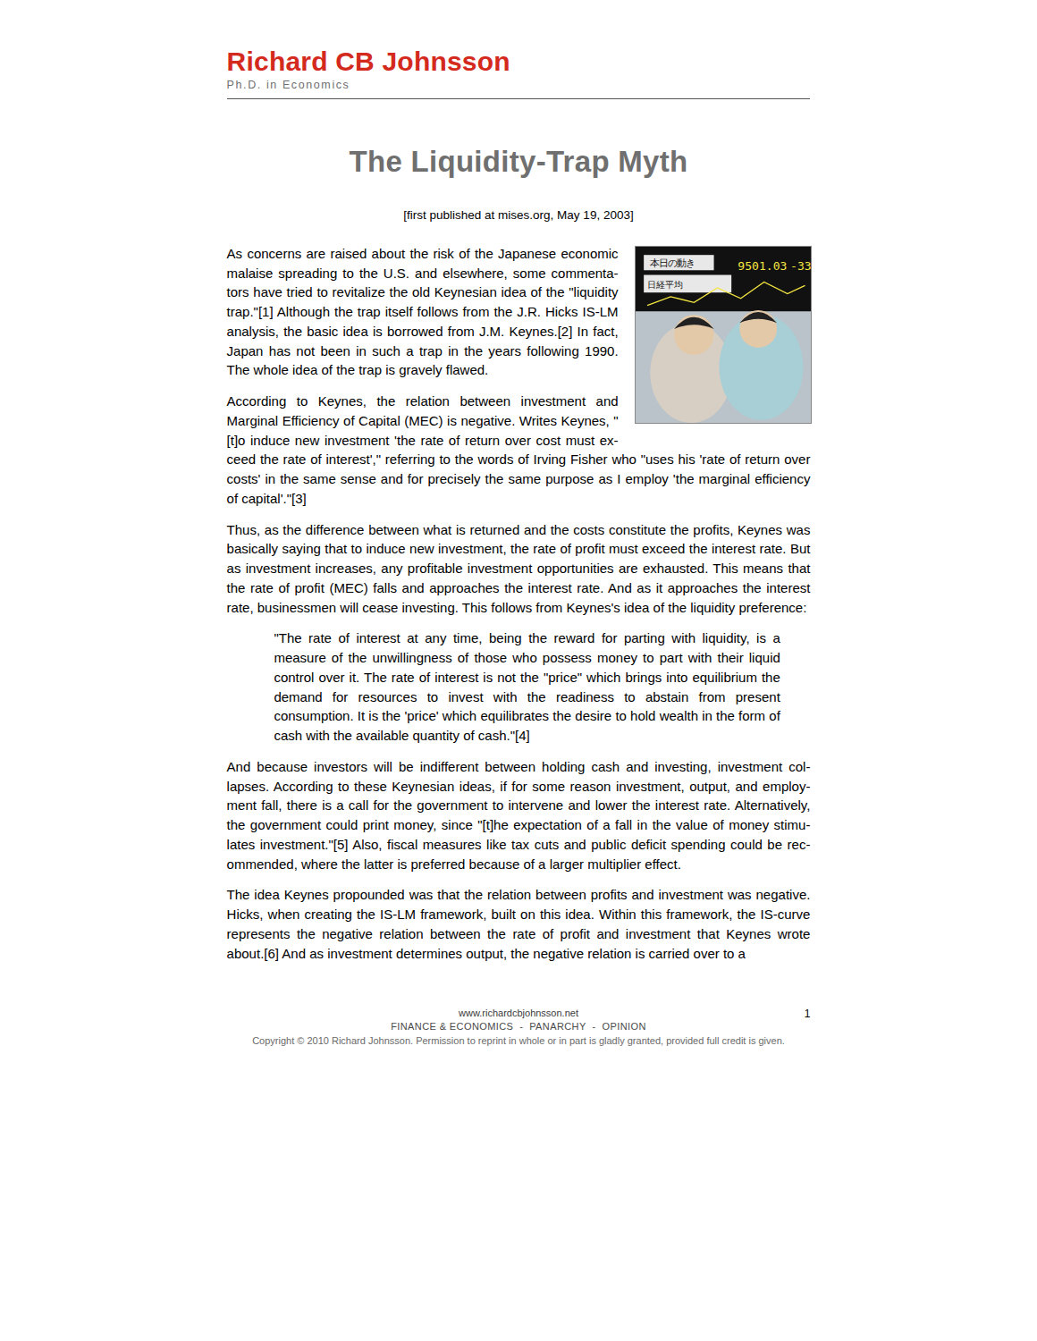Richard CB Johnsson
Ph.D. in Economics
The Liquidity-Trap Myth
[first published at mises.org, May 19, 2003]
As concerns are raised about the risk of the Japanese economic malaise spreading to the U.S. and elsewhere, some commentators have tried to revitalize the old Keynesian idea of the "liquidity trap."[1] Although the trap itself follows from the J.R. Hicks IS-LM analysis, the basic idea is borrowed from J.M. Keynes.[2] In fact, Japan has not been in such a trap in the years following 1990. The whole idea of the trap is gravely flawed.
According to Keynes, the relation between investment and Marginal Efficiency of Capital (MEC) is negative. Writes Keynes, "[t]o induce new investment 'the rate of return over cost must exceed the rate of interest'," referring to the words of Irving Fisher who "uses his 'rate of return over costs' in the same sense and for precisely the same purpose as I employ 'the marginal efficiency of capital'."[3]
Thus, as the difference between what is returned and the costs constitute the profits, Keynes was basically saying that to induce new investment, the rate of profit must exceed the interest rate. But as investment increases, any profitable investment opportunities are exhausted. This means that the rate of profit (MEC) falls and approaches the interest rate. And as it approaches the interest rate, businessmen will cease investing. This follows from Keynes's idea of the liquidity preference:
"The rate of interest at any time, being the reward for parting with liquidity, is a measure of the unwillingness of those who possess money to part with their liquid control over it. The rate of interest is not the "price" which brings into equilibrium the demand for resources to invest with the readiness to abstain from present consumption. It is the 'price' which equilibrates the desire to hold wealth in the form of cash with the available quantity of cash."[4]
And because investors will be indifferent between holding cash and investing, investment collapses. According to these Keynesian ideas, if for some reason investment, output, and employment fall, there is a call for the government to intervene and lower the interest rate. Alternatively, the government could print money, since "[t]he expectation of a fall in the value of money stimulates investment."[5] Also, fiscal measures like tax cuts and public deficit spending could be recommended, where the latter is preferred because of a larger multiplier effect.
The idea Keynes propounded was that the relation between profits and investment was negative. Hicks, when creating the IS-LM framework, built on this idea. Within this framework, the IS-curve represents the negative relation between the rate of profit and investment that Keynes wrote about.[6] And as investment determines output, the negative relation is carried over to a
1
www.richardcbjohnsson.net
FINANCE & ECONOMICS - PANARCHY - OPINION
Copyright © 2010 Richard Johnsson. Permission to reprint in whole or in part is gladly granted, provided full credit is given.